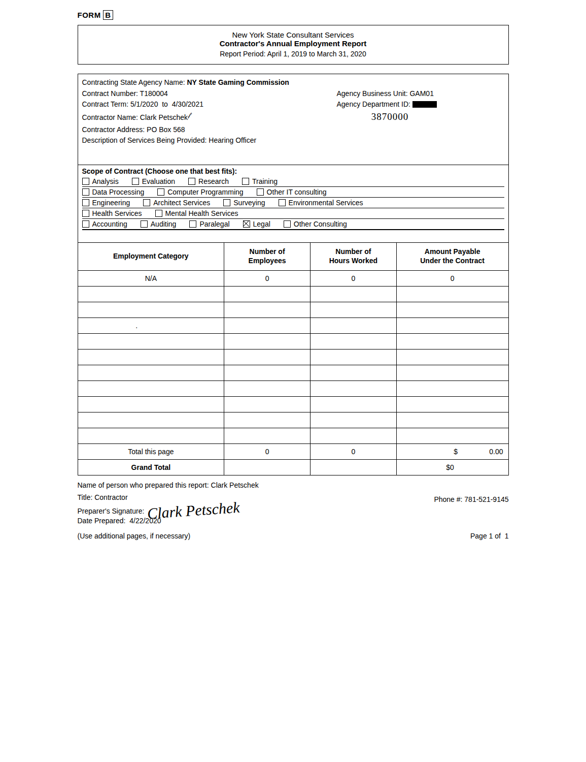FORM B
New York State Consultant Services
Contractor's Annual Employment Report
Report Period: April 1, 2019 to March 31, 2020
Contracting State Agency Name: NY State Gaming Commission
Contract Number: T180004
Agency Business Unit: GAM01
Contract Term: 5/1/2020 to 4/30/2021
Agency Department ID:
Contractor Name: Clark Petschek𝒻
3870000
Contractor Address: PO Box 568
Description of Services Being Provided: Hearing Officer
Scope of Contract (Choose one that best fits):
Analysis
Evaluation
Research
Training
Data Processing
Computer Programming
Other IT consulting
Engineering
Architect Services
Surveying
Environmental Services
Health Services
Mental Health Services
Accounting
Auditing
Paralegal
Legal
Other Consulting
| Employment Category | Number of Employees | Number of Hours Worked | Amount Payable Under the Contract |
| --- | --- | --- | --- |
| N/A | 0 | 0 | 0 |
| Total this page | 0 | 0 | $ 0.00 |
| Grand Total | | | $0 |
Name of person who prepared this report: Clark Petschek
Title: Contractor
Phone #: 781-521-9145
Preparer's Signature: Clark Petschek
Date Prepared: 4/22/2020
(Use additional pages, if necessary)
Page 1 of 1